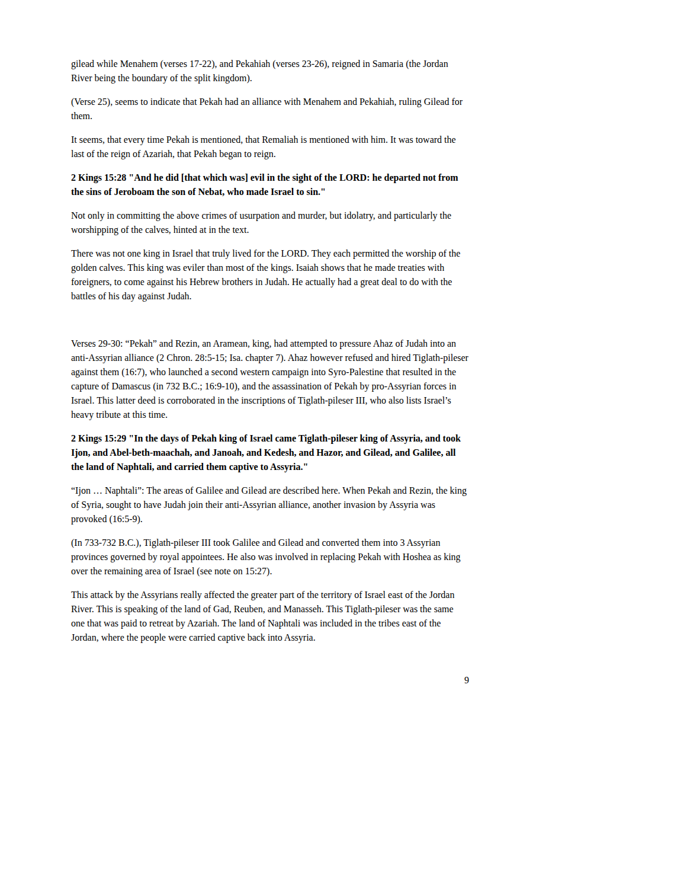gilead while Menahem (verses 17-22), and Pekahiah (verses 23-26), reigned in Samaria (the Jordan River being the boundary of the split kingdom).
(Verse 25), seems to indicate that Pekah had an alliance with Menahem and Pekahiah, ruling Gilead for them.
It seems, that every time Pekah is mentioned, that Remaliah is mentioned with him. It was toward the last of the reign of Azariah, that Pekah began to reign.
2 Kings 15:28 "And he did [that which was] evil in the sight of the LORD: he departed not from the sins of Jeroboam the son of Nebat, who made Israel to sin."
Not only in committing the above crimes of usurpation and murder, but idolatry, and particularly the worshipping of the calves, hinted at in the text.
There was not one king in Israel that truly lived for the LORD. They each permitted the worship of the golden calves. This king was eviler than most of the kings. Isaiah shows that he made treaties with foreigners, to come against his Hebrew brothers in Judah. He actually had a great deal to do with the battles of his day against Judah.
Verses 29-30: “Pekah” and Rezin, an Aramean, king, had attempted to pressure Ahaz of Judah into an anti-Assyrian alliance (2 Chron. 28:5-15; Isa. chapter 7). Ahaz however refused and hired Tiglath-pileser against them (16:7), who launched a second western campaign into Syro-Palestine that resulted in the capture of Damascus (in 732 B.C.; 16:9-10), and the assassination of Pekah by pro-Assyrian forces in Israel. This latter deed is corroborated in the inscriptions of Tiglath-pileser III, who also lists Israel’s heavy tribute at this time.
2 Kings 15:29 "In the days of Pekah king of Israel came Tiglath-pileser king of Assyria, and took Ijon, and Abel-beth-maachah, and Janoah, and Kedesh, and Hazor, and Gilead, and Galilee, all the land of Naphtali, and carried them captive to Assyria."
“Ijon … Naphtali”: The areas of Galilee and Gilead are described here. When Pekah and Rezin, the king of Syria, sought to have Judah join their anti-Assyrian alliance, another invasion by Assyria was provoked (16:5-9).
(In 733-732 B.C.), Tiglath-pileser III took Galilee and Gilead and converted them into 3 Assyrian provinces governed by royal appointees. He also was involved in replacing Pekah with Hoshea as king over the remaining area of Israel (see note on 15:27).
This attack by the Assyrians really affected the greater part of the territory of Israel east of the Jordan River. This is speaking of the land of Gad, Reuben, and Manasseh. This Tiglath-pileser was the same one that was paid to retreat by Azariah. The land of Naphtali was included in the tribes east of the Jordan, where the people were carried captive back into Assyria.
9